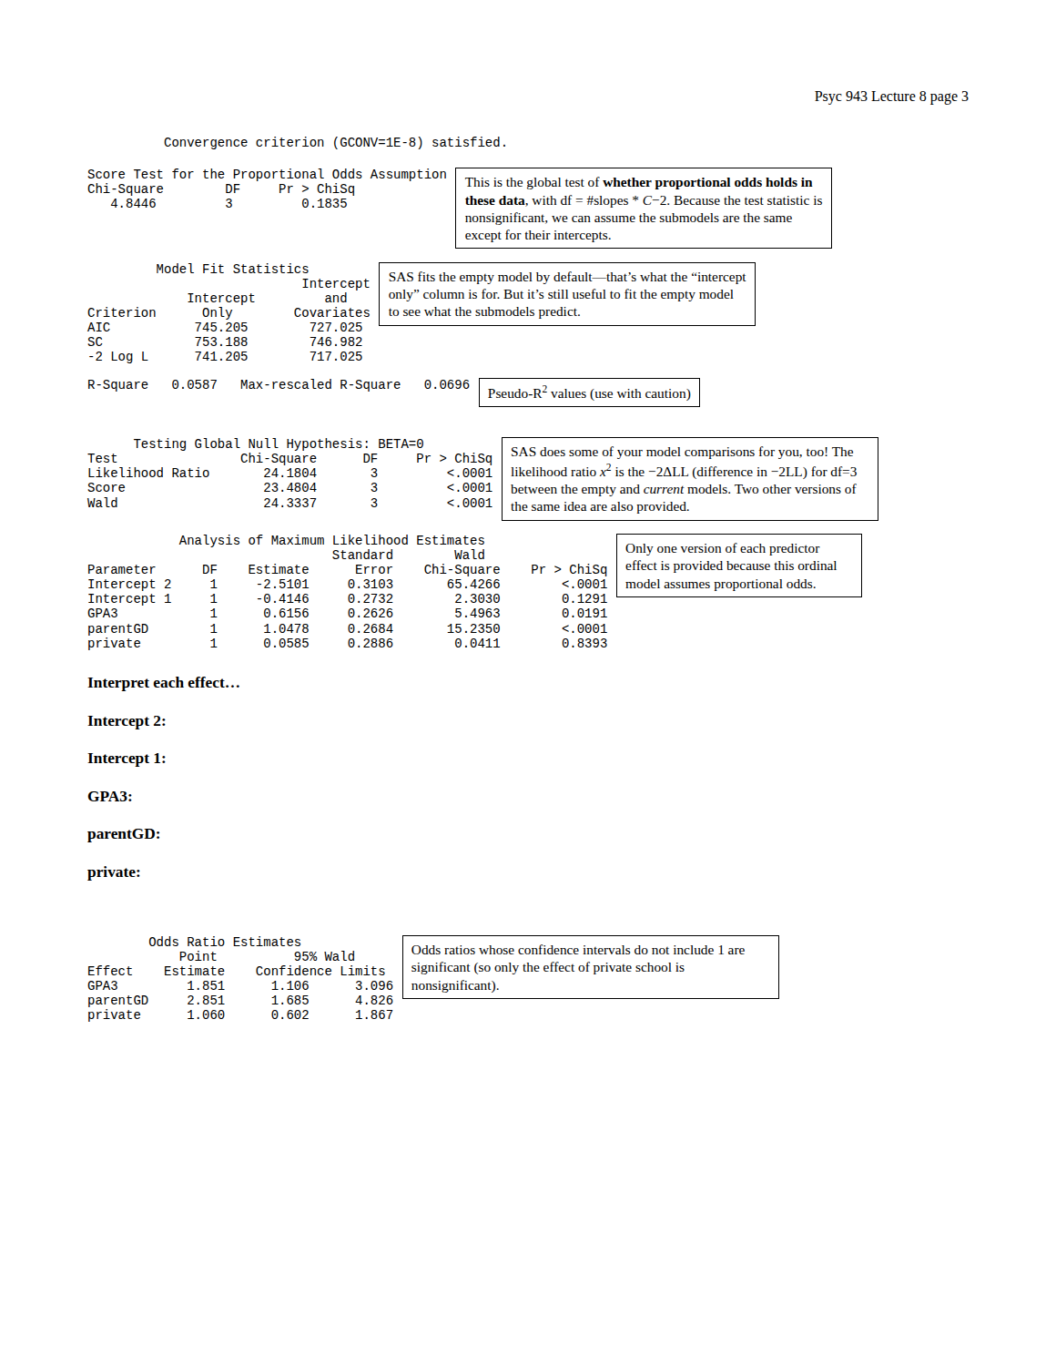Psyc 943 Lecture 8 page 3
          Convergence criterion (GCONV=1E-8) satisfied.
Score Test for the Proportional Odds Assumption
Chi-Square        DF     Pr > ChiSq
   4.8446         3         0.1835
This is the global test of whether proportional odds holds in these data, with df = #slopes * C−2. Because the test statistic is nonsignificant, we can assume the submodels are the same except for their intercepts.
         Model Fit Statistics
                            Intercept
             Intercept         and
Criterion      Only        Covariates
AIC           745.205        727.025
SC            753.188        746.982
-2 Log L      741.205        717.025
SAS fits the empty model by default—that’s what the “intercept only” column is for. But it’s still useful to fit the empty model to see what the submodels predict.
R-Square   0.0587   Max-rescaled R-Square   0.0696
Pseudo-R2 values (use with caution)
      Testing Global Null Hypothesis: BETA=0
Test                Chi-Square      DF     Pr > ChiSq
Likelihood Ratio       24.1804       3         <.0001
Score                  23.4804       3         <.0001
Wald                   24.3337       3         <.0001
SAS does some of your model comparisons for you, too! The likelihood ratio x2 is the −2ΔLL (difference in −2LL) for df=3 between the empty and current models. Two other versions of the same idea are also provided.
            Analysis of Maximum Likelihood Estimates
                                Standard        Wald
Parameter      DF    Estimate      Error    Chi-Square    Pr > ChiSq
Intercept 2     1     -2.5101     0.3103       65.4266        <.0001
Intercept 1     1     -0.4146     0.2732        2.3030        0.1291
GPA3            1      0.6156     0.2626        5.4963        0.0191
parentGD        1      1.0478     0.2684       15.2350        <.0001
private         1      0.0585     0.2886        0.0411        0.8393
Only one version of each predictor effect is provided because this ordinal model assumes proportional odds.
Interpret each effect…
Intercept 2:
Intercept 1:
GPA3:
parentGD:
private:
        Odds Ratio Estimates
            Point          95% Wald
Effect    Estimate    Confidence Limits
GPA3         1.851      1.106      3.096
parentGD     2.851      1.685      4.826
private      1.060      0.602      1.867
Odds ratios whose confidence intervals do not include 1 are significant (so only the effect of private school is nonsignificant).